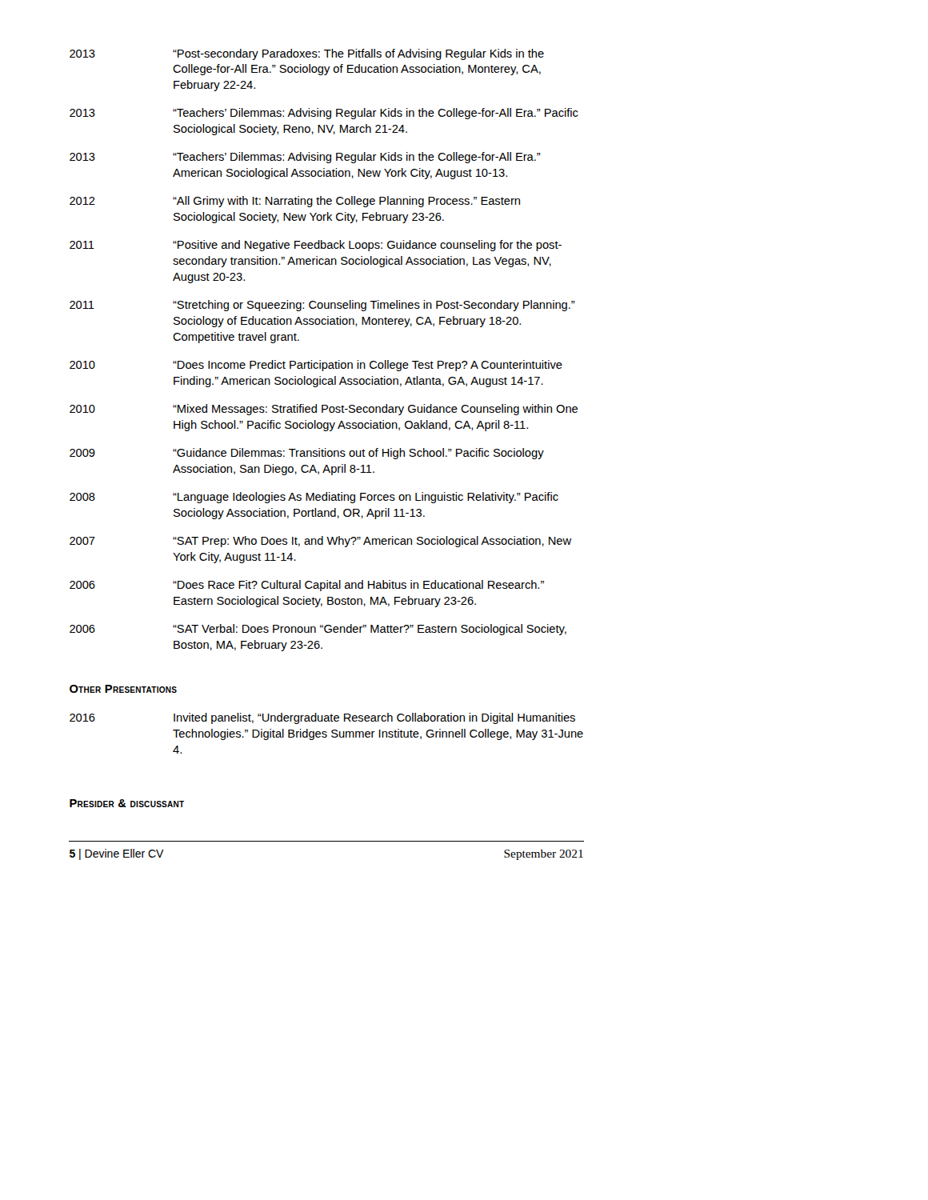| 2013 | “Post-secondary Paradoxes: The Pitfalls of Advising Regular Kids in the College-for-All Era.” Sociology of Education Association, Monterey, CA, February 22-24. |
| 2013 | “Teachers’ Dilemmas: Advising Regular Kids in the College-for-All Era.” Pacific Sociological Society, Reno, NV, March 21-24. |
| 2013 | “Teachers’ Dilemmas: Advising Regular Kids in the College-for-All Era.” American Sociological Association, New York City, August 10-13. |
| 2012 | “All Grimy with It: Narrating the College Planning Process.” Eastern Sociological Society, New York City, February 23-26. |
| 2011 | “Positive and Negative Feedback Loops: Guidance counseling for the post-secondary transition.” American Sociological Association, Las Vegas, NV, August 20-23. |
| 2011 | “Stretching or Squeezing: Counseling Timelines in Post-Secondary Planning.” Sociology of Education Association, Monterey, CA, February 18-20. Competitive travel grant. |
| 2010 | “Does Income Predict Participation in College Test Prep? A Counterintuitive Finding.” American Sociological Association, Atlanta, GA, August 14-17. |
| 2010 | “Mixed Messages: Stratified Post-Secondary Guidance Counseling within One High School.” Pacific Sociology Association, Oakland, CA, April 8-11. |
| 2009 | “Guidance Dilemmas: Transitions out of High School.” Pacific Sociology Association, San Diego, CA, April 8-11. |
| 2008 | “Language Ideologies As Mediating Forces on Linguistic Relativity.” Pacific Sociology Association, Portland, OR, April 11-13. |
| 2007 | “SAT Prep: Who Does It, and Why?” American Sociological Association, New York City, August 11-14. |
| 2006 | “Does Race Fit? Cultural Capital and Habitus in Educational Research.” Eastern Sociological Society, Boston, MA, February 23-26. |
| 2006 | “SAT Verbal: Does Pronoun “Gender” Matter?” Eastern Sociological Society, Boston, MA, February 23-26. |
Other Presentations
| 2016 | Invited panelist, “Undergraduate Research Collaboration in Digital Humanities Technologies.” Digital Bridges Summer Institute, Grinnell College, May 31-June 4. |
Presider & discussant
5 | Devine Eller CV
September 2021